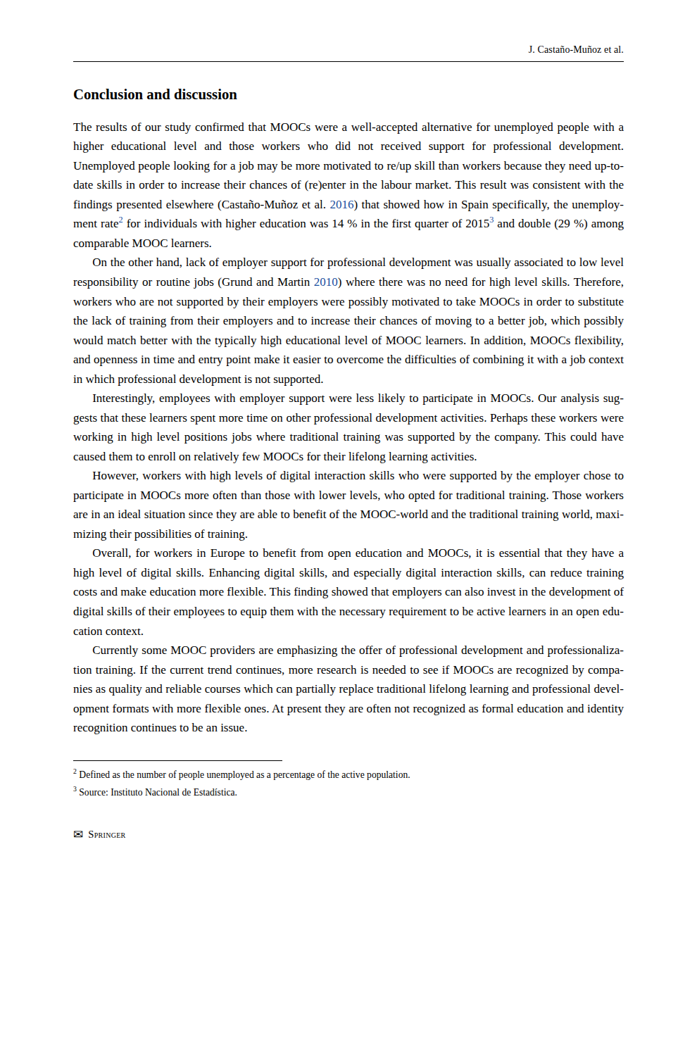J. Castaño-Muñoz et al.
Conclusion and discussion
The results of our study confirmed that MOOCs were a well-accepted alternative for unemployed people with a higher educational level and those workers who did not received support for professional development. Unemployed people looking for a job may be more motivated to re/up skill than workers because they need up-to-date skills in order to increase their chances of (re)enter in the labour market. This result was consistent with the findings presented elsewhere (Castaño-Muñoz et al. 2016) that showed how in Spain specifically, the unemployment rate2 for individuals with higher education was 14 % in the first quarter of 20153 and double (29 %) among comparable MOOC learners.
On the other hand, lack of employer support for professional development was usually associated to low level responsibility or routine jobs (Grund and Martin 2010) where there was no need for high level skills. Therefore, workers who are not supported by their employers were possibly motivated to take MOOCs in order to substitute the lack of training from their employers and to increase their chances of moving to a better job, which possibly would match better with the typically high educational level of MOOC learners. In addition, MOOCs flexibility, and openness in time and entry point make it easier to overcome the difficulties of combining it with a job context in which professional development is not supported.
Interestingly, employees with employer support were less likely to participate in MOOCs. Our analysis suggests that these learners spent more time on other professional development activities. Perhaps these workers were working in high level positions jobs where traditional training was supported by the company. This could have caused them to enroll on relatively few MOOCs for their lifelong learning activities.
However, workers with high levels of digital interaction skills who were supported by the employer chose to participate in MOOCs more often than those with lower levels, who opted for traditional training. Those workers are in an ideal situation since they are able to benefit of the MOOC-world and the traditional training world, maximizing their possibilities of training.
Overall, for workers in Europe to benefit from open education and MOOCs, it is essential that they have a high level of digital skills. Enhancing digital skills, and especially digital interaction skills, can reduce training costs and make education more flexible. This finding showed that employers can also invest in the development of digital skills of their employees to equip them with the necessary requirement to be active learners in an open education context.
Currently some MOOC providers are emphasizing the offer of professional development and professionalization training. If the current trend continues, more research is needed to see if MOOCs are recognized by companies as quality and reliable courses which can partially replace traditional lifelong learning and professional development formats with more flexible ones. At present they are often not recognized as formal education and identity recognition continues to be an issue.
2Defined as the number of people unemployed as a percentage of the active population.
3Source: Instituto Nacional de Estadística.
✉ Springer